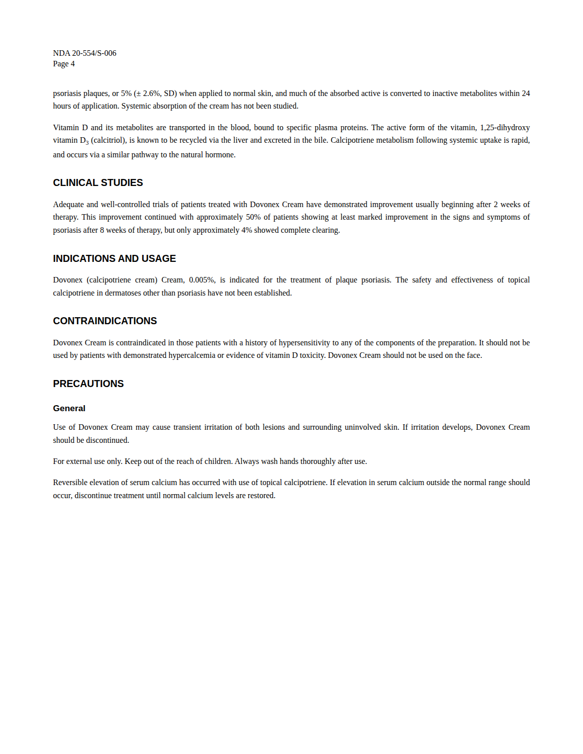NDA 20-554/S-006
Page 4
psoriasis plaques, or 5% (± 2.6%, SD) when applied to normal skin, and much of the absorbed active is converted to inactive metabolites within 24 hours of application. Systemic absorption of the cream has not been studied.
Vitamin D and its metabolites are transported in the blood, bound to specific plasma proteins. The active form of the vitamin, 1,25-dihydroxy vitamin D3 (calcitriol), is known to be recycled via the liver and excreted in the bile. Calcipotriene metabolism following systemic uptake is rapid, and occurs via a similar pathway to the natural hormone.
CLINICAL STUDIES
Adequate and well-controlled trials of patients treated with Dovonex Cream have demonstrated improvement usually beginning after 2 weeks of therapy. This improvement continued with approximately 50% of patients showing at least marked improvement in the signs and symptoms of psoriasis after 8 weeks of therapy, but only approximately 4% showed complete clearing.
INDICATIONS AND USAGE
Dovonex (calcipotriene cream) Cream, 0.005%, is indicated for the treatment of plaque psoriasis. The safety and effectiveness of topical calcipotriene in dermatoses other than psoriasis have not been established.
CONTRAINDICATIONS
Dovonex Cream is contraindicated in those patients with a history of hypersensitivity to any of the components of the preparation. It should not be used by patients with demonstrated hypercalcemia or evidence of vitamin D toxicity. Dovonex Cream should not be used on the face.
PRECAUTIONS
General
Use of Dovonex Cream may cause transient irritation of both lesions and surrounding uninvolved skin. If irritation develops, Dovonex Cream should be discontinued.
For external use only. Keep out of the reach of children. Always wash hands thoroughly after use.
Reversible elevation of serum calcium has occurred with use of topical calcipotriene. If elevation in serum calcium outside the normal range should occur, discontinue treatment until normal calcium levels are restored.